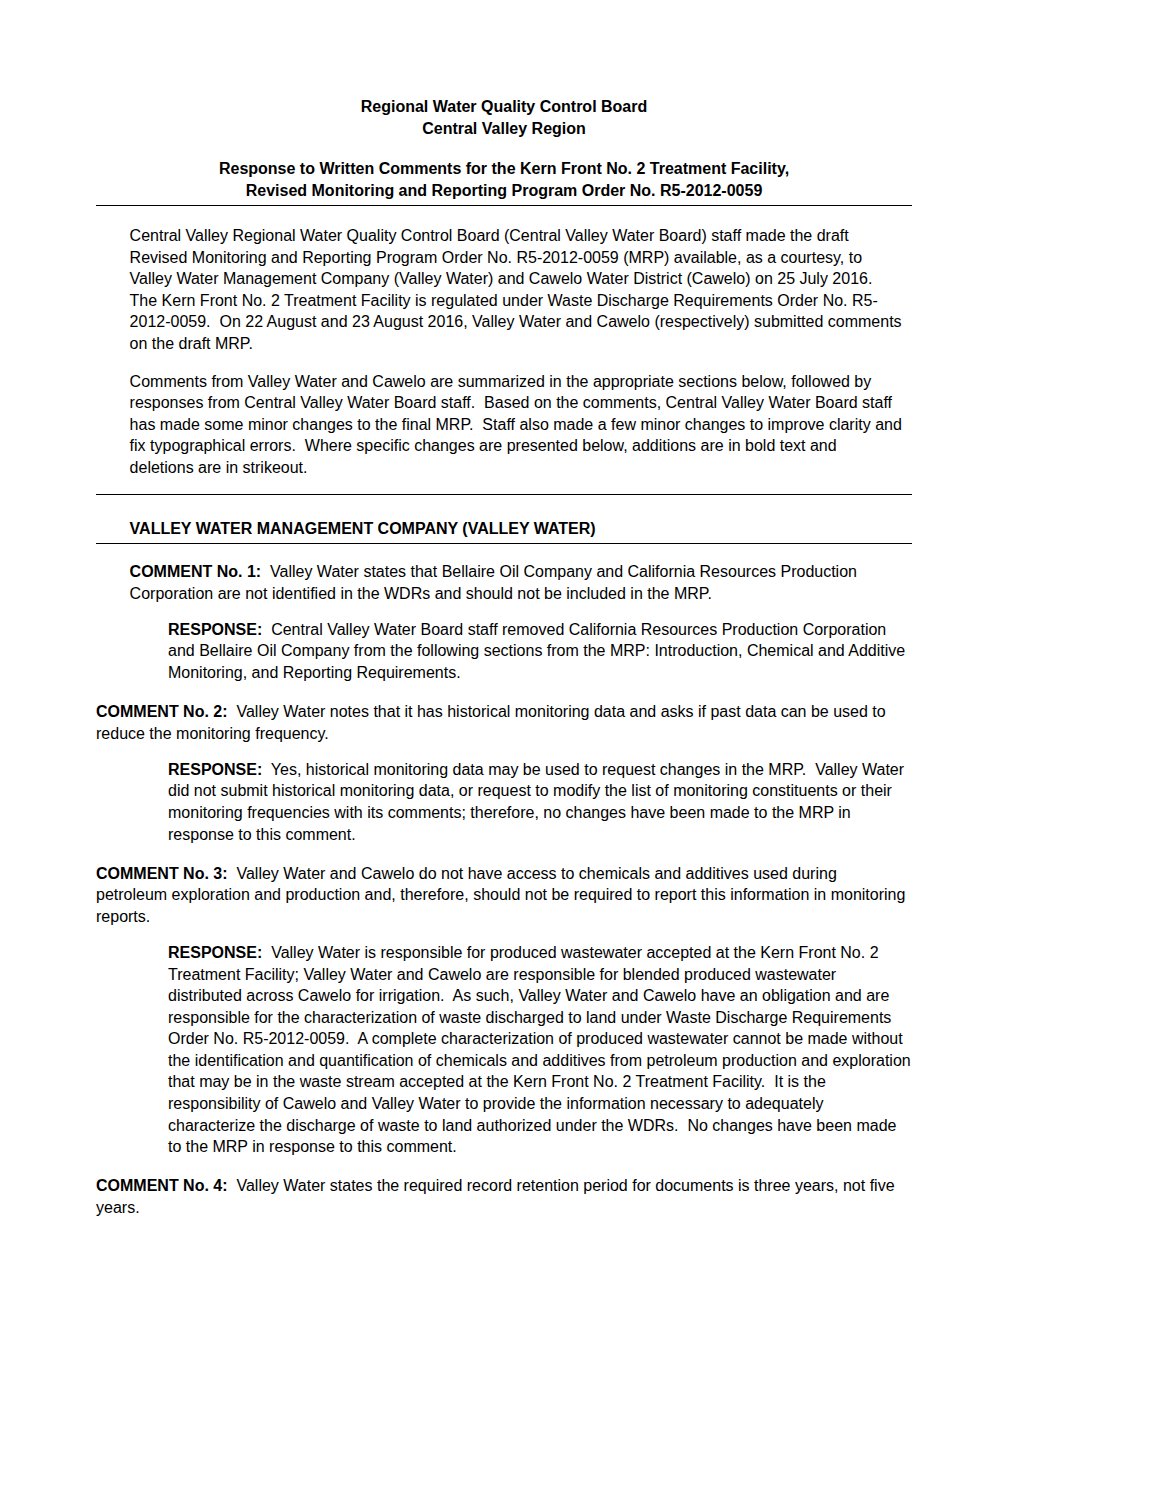Regional Water Quality Control Board Central Valley Region
Response to Written Comments for the Kern Front No. 2 Treatment Facility,
Revised Monitoring and Reporting Program Order No. R5-2012-0059
Central Valley Regional Water Quality Control Board (Central Valley Water Board) staff made the draft Revised Monitoring and Reporting Program Order No. R5-2012-0059 (MRP) available, as a courtesy, to Valley Water Management Company (Valley Water) and Cawelo Water District (Cawelo) on 25 July 2016. The Kern Front No. 2 Treatment Facility is regulated under Waste Discharge Requirements Order No. R5-2012-0059. On 22 August and 23 August 2016, Valley Water and Cawelo (respectively) submitted comments on the draft MRP.
Comments from Valley Water and Cawelo are summarized in the appropriate sections below, followed by responses from Central Valley Water Board staff. Based on the comments, Central Valley Water Board staff has made some minor changes to the final MRP. Staff also made a few minor changes to improve clarity and fix typographical errors. Where specific changes are presented below, additions are in bold text and deletions are in strikeout.
VALLEY WATER MANAGEMENT COMPANY (VALLEY WATER)
COMMENT No. 1: Valley Water states that Bellaire Oil Company and California Resources Production Corporation are not identified in the WDRs and should not be included in the MRP.
RESPONSE: Central Valley Water Board staff removed California Resources Production Corporation and Bellaire Oil Company from the following sections from the MRP: Introduction, Chemical and Additive Monitoring, and Reporting Requirements.
COMMENT No. 2: Valley Water notes that it has historical monitoring data and asks if past data can be used to reduce the monitoring frequency.
RESPONSE: Yes, historical monitoring data may be used to request changes in the MRP. Valley Water did not submit historical monitoring data, or request to modify the list of monitoring constituents or their monitoring frequencies with its comments; therefore, no changes have been made to the MRP in response to this comment.
COMMENT No. 3: Valley Water and Cawelo do not have access to chemicals and additives used during petroleum exploration and production and, therefore, should not be required to report this information in monitoring reports.
RESPONSE: Valley Water is responsible for produced wastewater accepted at the Kern Front No. 2 Treatment Facility; Valley Water and Cawelo are responsible for blended produced wastewater distributed across Cawelo for irrigation. As such, Valley Water and Cawelo have an obligation and are responsible for the characterization of waste discharged to land under Waste Discharge Requirements Order No. R5-2012-0059. A complete characterization of produced wastewater cannot be made without the identification and quantification of chemicals and additives from petroleum production and exploration that may be in the waste stream accepted at the Kern Front No. 2 Treatment Facility. It is the responsibility of Cawelo and Valley Water to provide the information necessary to adequately characterize the discharge of waste to land authorized under the WDRs. No changes have been made to the MRP in response to this comment.
COMMENT No. 4: Valley Water states the required record retention period for documents is three years, not five years.